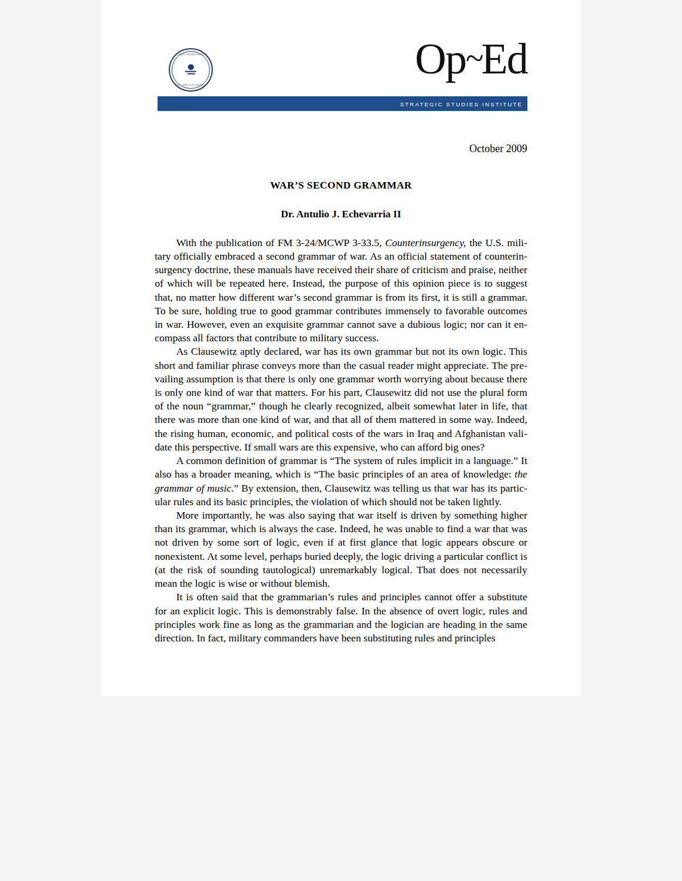Strategic Studies Institute
U.S. Army War College
Op~Ed
Strategic Studies Institute
October 2009
WAR’S SECOND GRAMMAR
Dr. Antulio J. Echevarria II
With the publication of FM 3-24/MCWP 3-33.5, Counterinsurgency, the U.S. military officially embraced a second grammar of war. As an official statement of counterinsurgency doctrine, these manuals have received their share of criticism and praise, neither of which will be repeated here. Instead, the purpose of this opinion piece is to suggest that, no matter how different war’s second grammar is from its first, it is still a grammar. To be sure, holding true to good grammar contributes immensely to favorable outcomes in war. However, even an exquisite grammar cannot save a dubious logic; nor can it encompass all factors that contribute to military success.
As Clausewitz aptly declared, war has its own grammar but not its own logic. This short and familiar phrase conveys more than the casual reader might appreciate. The prevailing assumption is that there is only one grammar worth worrying about because there is only one kind of war that matters. For his part, Clausewitz did not use the plural form of the noun “grammar,” though he clearly recognized, albeit somewhat later in life, that there was more than one kind of war, and that all of them mattered in some way. Indeed, the rising human, economic, and political costs of the wars in Iraq and Afghanistan validate this perspective. If small wars are this expensive, who can afford big ones?
A common definition of grammar is “The system of rules implicit in a language.” It also has a broader meaning, which is “The basic principles of an area of knowledge: the grammar of music.” By extension, then, Clausewitz was telling us that war has its particular rules and its basic principles, the violation of which should not be taken lightly.
More importantly, he was also saying that war itself is driven by something higher than its grammar, which is always the case. Indeed, he was unable to find a war that was not driven by some sort of logic, even if at first glance that logic appears obscure or nonexistent. At some level, perhaps buried deeply, the logic driving a particular conflict is (at the risk of sounding tautological) unremarkably logical. That does not necessarily mean the logic is wise or without blemish.
It is often said that the grammarian’s rules and principles cannot offer a substitute for an explicit logic. This is demonstrably false. In the absence of overt logic, rules and principles work fine as long as the grammarian and the logician are heading in the same direction. In fact, military commanders have been substituting rules and principles